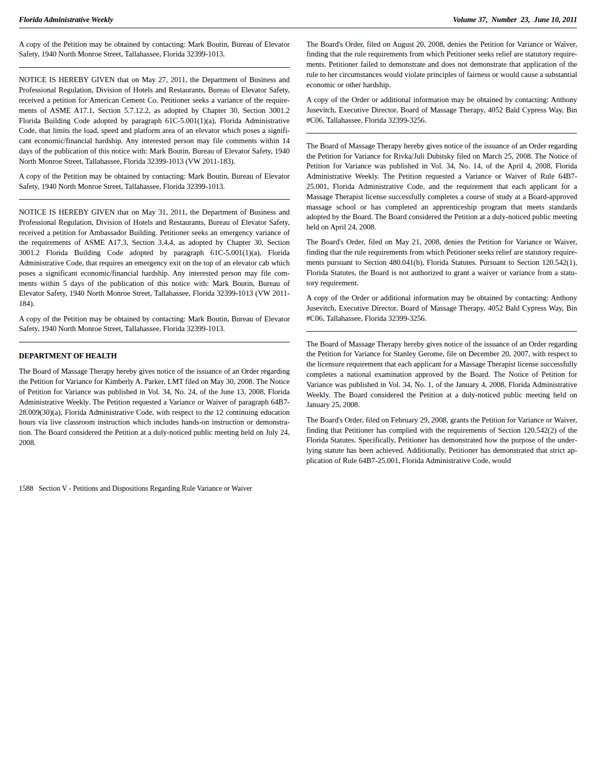Florida Administrative Weekly
Volume 37, Number 23, June 10, 2011
A copy of the Petition may be obtained by contacting: Mark Boutin, Bureau of Elevator Safety, 1940 North Monroe Street, Tallahassee, Florida 32399-1013.
NOTICE IS HEREBY GIVEN that on May 27, 2011, the Department of Business and Professional Regulation, Division of Hotels and Restaurants, Bureau of Elevator Safety, received a petition for American Cement Co. Petitioner seeks a variance of the requirements of ASME A17.1, Section 5.7.12.2, as adopted by Chapter 30, Section 3001.2 Florida Building Code adopted by paragraph 61C-5.001(1)(a), Florida Administrative Code, that limits the load, speed and platform area of an elevator which poses a significant economic/financial hardship. Any interested person may file comments within 14 days of the publication of this notice with: Mark Boutin, Bureau of Elevator Safety, 1940 North Monroe Street, Tallahassee, Florida 32399-1013 (VW 2011-183).
A copy of the Petition may be obtained by contacting: Mark Boutin, Bureau of Elevator Safety, 1940 North Monroe Street, Tallahassee, Florida 32399-1013.
NOTICE IS HEREBY GIVEN that on May 31, 2011, the Department of Business and Professional Regulation, Division of Hotels and Restaurants, Bureau of Elevator Safety, received a petition for Ambassador Building. Petitioner seeks an emergency variance of the requirements of ASME A17.3, Section 3.4.4, as adopted by Chapter 30, Section 3001.2 Florida Building Code adopted by paragraph 61C-5.001(1)(a), Florida Administrative Code, that requires an emergency exit on the top of an elevator cab which poses a significant economic/financial hardship. Any interested person may file comments within 5 days of the publication of this notice with: Mark Boutin, Bureau of Elevator Safety, 1940 North Monroe Street, Tallahassee, Florida 32399-1013 (VW 2011-184).
A copy of the Petition may be obtained by contacting: Mark Boutin, Bureau of Elevator Safety, 1940 North Monroe Street, Tallahassee, Florida 32399-1013.
Department of Health
The Board of Massage Therapy hereby gives notice of the issuance of an Order regarding the Petition for Variance for Kimberly A. Parker, LMT filed on May 30, 2008. The Notice of Petition for Variance was published in Vol. 34, No. 24, of the June 13, 2008, Florida Administrative Weekly. The Petition requested a Variance or Waiver of paragraph 64B7-28.009(30)(a), Florida Administrative Code, with respect to the 12 continuing education hours via live classroom instruction which includes hands-on instruction or demonstration. The Board considered the Petition at a duly-noticed public meeting held on July 24, 2008.
The Board's Order, filed on August 20, 2008, denies the Petition for Variance or Waiver, finding that the rule requirements from which Petitioner seeks relief are statutory requirements. Petitioner failed to demonstrate and does not demonstrate that application of the rule to her circumstances would violate principles of fairness or would cause a substantial economic or other hardship.
A copy of the Order or additional information may be obtained by contacting: Anthony Jusevitch, Executive Director, Board of Massage Therapy, 4052 Bald Cypress Way, Bin #C06, Tallahassee, Florida 32399-3256.
The Board of Massage Therapy hereby gives notice of the issuance of an Order regarding the Petition for Variance for Rivka/Juli Dubitsky filed on March 25, 2008. The Notice of Petition for Variance was published in Vol. 34, No. 14, of the April 4, 2008, Florida Administrative Weekly. The Petition requested a Variance or Waiver of Rule 64B7-25.001, Florida Administrative Code, and the requirement that each applicant for a Massage Therapist license successfully completes a course of study at a Board-approved massage school or has completed an apprenticeship program that meets standards adopted by the Board. The Board considered the Petition at a duly-noticed public meeting held on April 24, 2008.
The Board's Order, filed on May 21, 2008, denies the Petition for Variance or Waiver, finding that the rule requirements from which Petitioner seeks relief are statutory requirements pursuant to Section 480.041(b), Florida Statutes. Pursuant to Section 120.542(1), Florida Statutes, the Board is not authorized to grant a waiver or variance from a statutory requirement.
A copy of the Order or additional information may be obtained by contacting: Anthony Jusevitch, Executive Director, Board of Massage Therapy, 4052 Bald Cypress Way, Bin #C06, Tallahassee, Florida 32399-3256.
The Board of Massage Therapy hereby gives notice of the issuance of an Order regarding the Petition for Variance for Stanley Gerome, file on December 20, 2007, with respect to the licensure requirement that each applicant for a Massage Therapist license successfully completes a national examination approved by the Board. The Notice of Petition for Variance was published in Vol. 34, No. 1, of the January 4, 2008, Florida Administrative Weekly. The Board considered the Petition at a duly-noticed public meeting held on January 25, 2008.
The Board's Order, filed on February 29, 2008, grants the Petition for Variance or Waiver, finding that Petitioner has complied with the requirements of Section 120.542(2) of the Florida Statutes. Specifically, Petitioner has demonstrated how the purpose of the underlying statute has been achieved. Additionally, Petitioner has demonstrated that strict application of Rule 64B7-25.001, Florida Administrative Code, would
1588 Section V - Petitions and Dispositions Regarding Rule Variance or Waiver